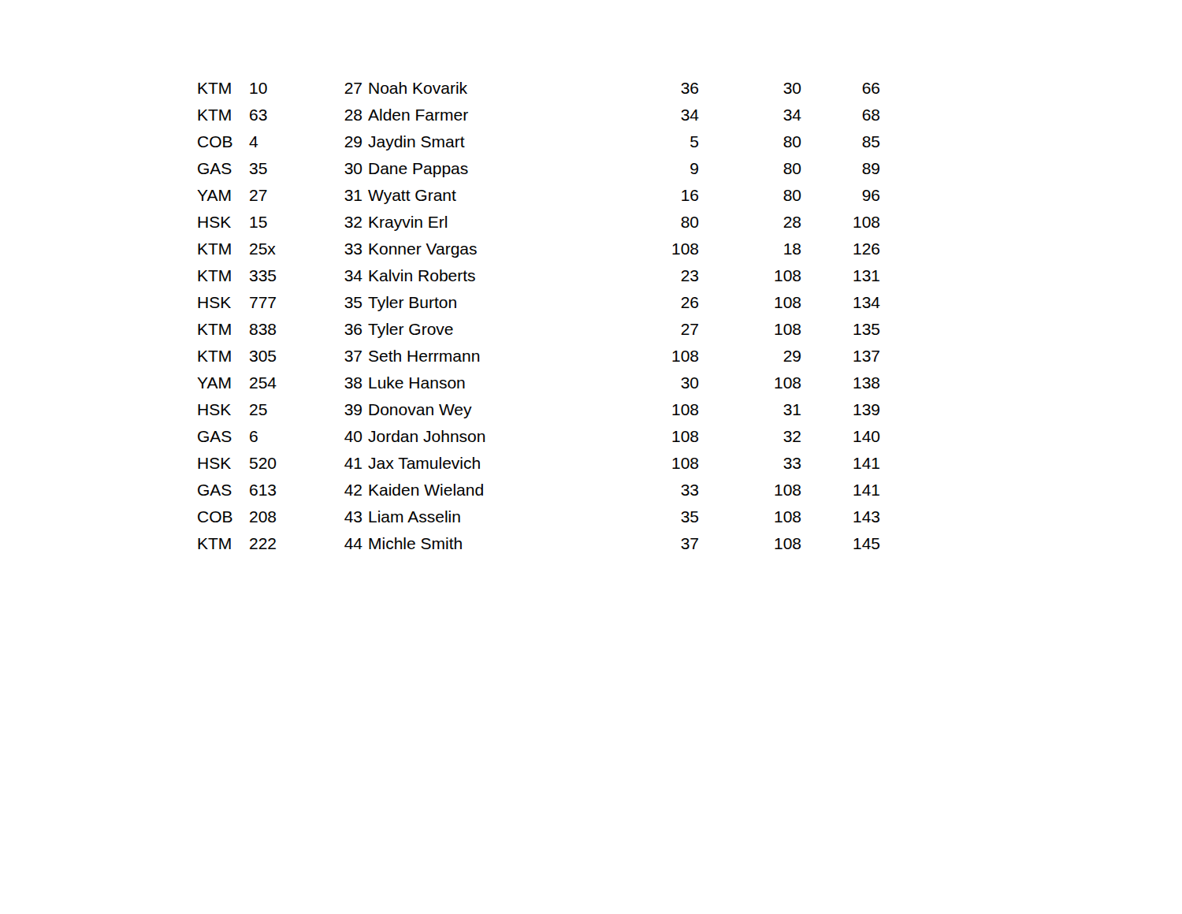| KTM | 10 | 27 | Noah Kovarik | 36 | 30 | 66 |
| KTM | 63 | 28 | Alden Farmer | 34 | 34 | 68 |
| COB | 4 | 29 | Jaydin Smart | 5 | 80 | 85 |
| GAS | 35 | 30 | Dane Pappas | 9 | 80 | 89 |
| YAM | 27 | 31 | Wyatt Grant | 16 | 80 | 96 |
| HSK | 15 | 32 | Krayvin Erl | 80 | 28 | 108 |
| KTM | 25x | 33 | Konner Vargas | 108 | 18 | 126 |
| KTM | 335 | 34 | Kalvin Roberts | 23 | 108 | 131 |
| HSK | 777 | 35 | Tyler Burton | 26 | 108 | 134 |
| KTM | 838 | 36 | Tyler Grove | 27 | 108 | 135 |
| KTM | 305 | 37 | Seth Herrmann | 108 | 29 | 137 |
| YAM | 254 | 38 | Luke Hanson | 30 | 108 | 138 |
| HSK | 25 | 39 | Donovan Wey | 108 | 31 | 139 |
| GAS | 6 | 40 | Jordan Johnson | 108 | 32 | 140 |
| HSK | 520 | 41 | Jax Tamulevich | 108 | 33 | 141 |
| GAS | 613 | 42 | Kaiden Wieland | 33 | 108 | 141 |
| COB | 208 | 43 | Liam Asselin | 35 | 108 | 143 |
| KTM | 222 | 44 | Michle Smith | 37 | 108 | 145 |